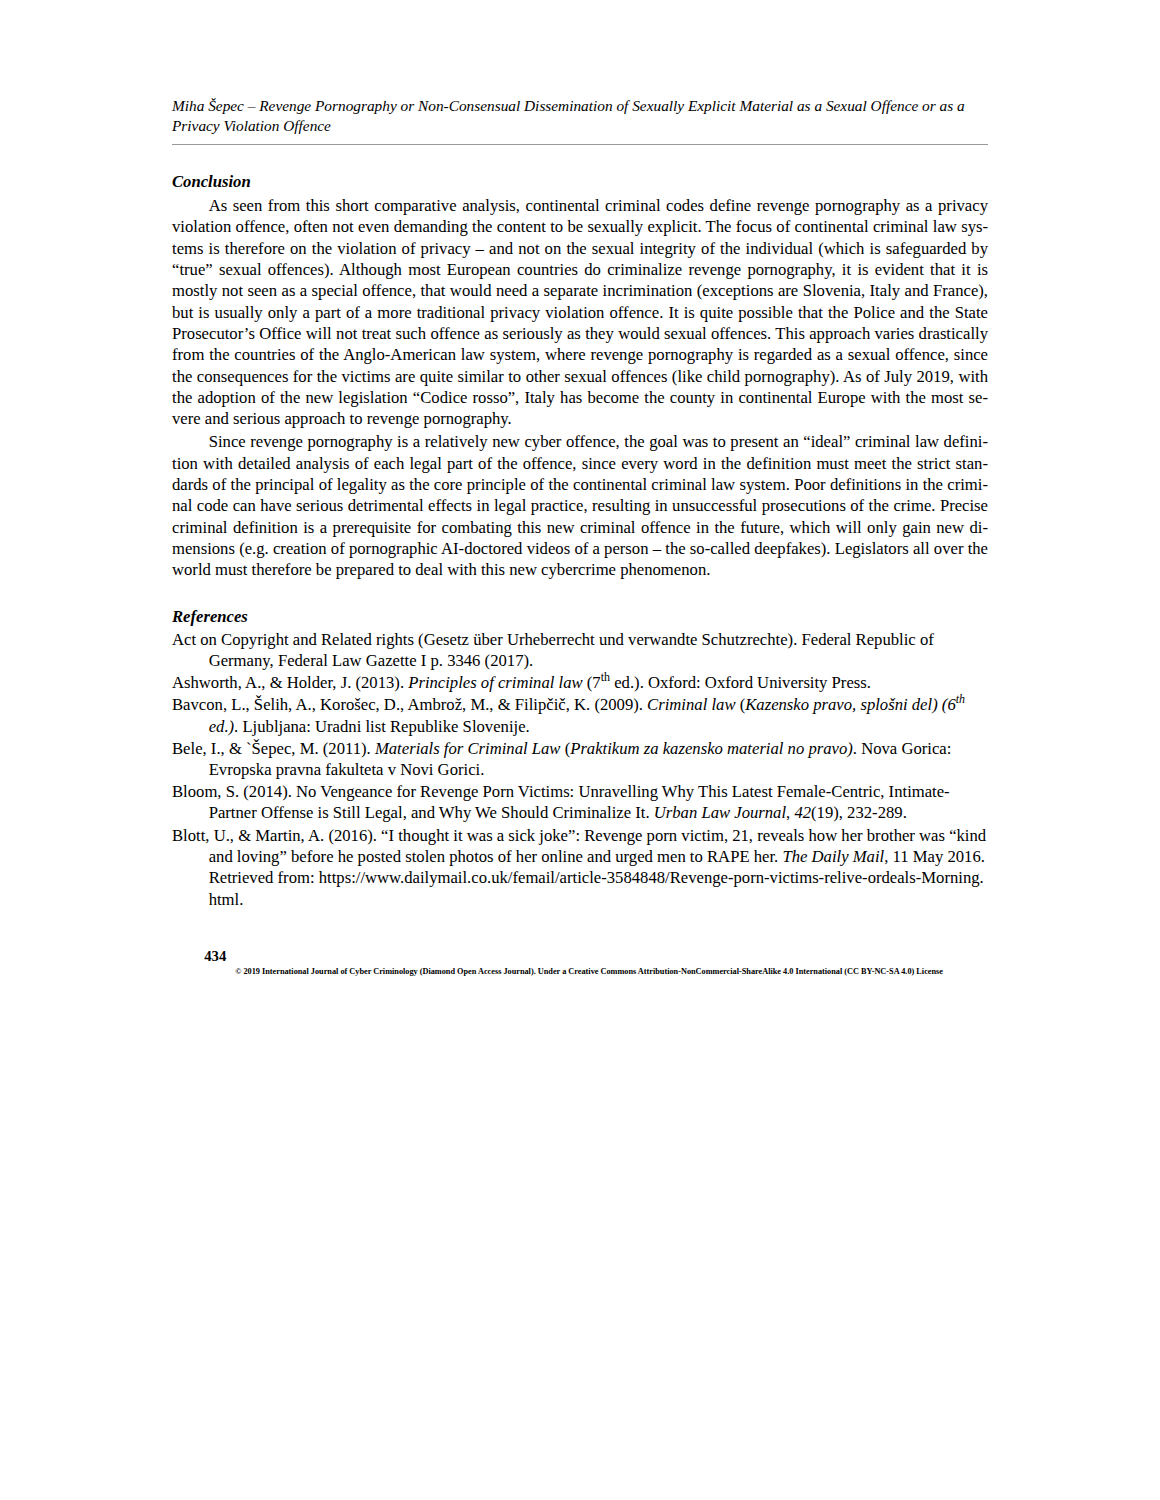Miha Šepec – Revenge Pornography or Non-Consensual Dissemination of Sexually Explicit Material as a Sexual Offence or as a Privacy Violation Offence
Conclusion
As seen from this short comparative analysis, continental criminal codes define revenge pornography as a privacy violation offence, often not even demanding the content to be sexually explicit. The focus of continental criminal law systems is therefore on the violation of privacy – and not on the sexual integrity of the individual (which is safeguarded by “true” sexual offences). Although most European countries do criminalize revenge pornography, it is evident that it is mostly not seen as a special offence, that would need a separate incrimination (exceptions are Slovenia, Italy and France), but is usually only a part of a more traditional privacy violation offence. It is quite possible that the Police and the State Prosecutor’s Office will not treat such offence as seriously as they would sexual offences. This approach varies drastically from the countries of the Anglo-American law system, where revenge pornography is regarded as a sexual offence, since the consequences for the victims are quite similar to other sexual offences (like child pornography). As of July 2019, with the adoption of the new legislation “Codice rosso”, Italy has become the county in continental Europe with the most severe and serious approach to revenge pornography.
Since revenge pornography is a relatively new cyber offence, the goal was to present an “ideal” criminal law definition with detailed analysis of each legal part of the offence, since every word in the definition must meet the strict standards of the principal of legality as the core principle of the continental criminal law system. Poor definitions in the criminal code can have serious detrimental effects in legal practice, resulting in unsuccessful prosecutions of the crime. Precise criminal definition is a prerequisite for combating this new criminal offence in the future, which will only gain new dimensions (e.g. creation of pornographic AI-doctored videos of a person – the so-called deepfakes). Legislators all over the world must therefore be prepared to deal with this new cybercrime phenomenon.
References
Act on Copyright and Related rights (Gesetz über Urheberrecht und verwandte Schutzrechte). Federal Republic of Germany, Federal Law Gazette I p. 3346 (2017).
Ashworth, A., & Holder, J. (2013). Principles of criminal law (7th ed.). Oxford: Oxford University Press.
Bavcon, L., Šelih, A., Korošec, D., Ambrož, M., & Filipčič, K. (2009). Criminal law (Kazensko pravo, splošni del) (6th ed.). Ljubljana: Uradni list Republike Slovenije.
Bele, I., & `Šepec, M. (2011). Materials for Criminal Law (Praktikum za kazensko material no pravo). Nova Gorica: Evropska pravna fakulteta v Novi Gorici.
Bloom, S. (2014). No Vengeance for Revenge Porn Victims: Unravelling Why This Latest Female-Centric, Intimate-Partner Offense is Still Legal, and Why We Should Criminalize It. Urban Law Journal, 42(19), 232-289.
Blott, U., & Martin, A. (2016). “I thought it was a sick joke”: Revenge porn victim, 21, reveals how her brother was “kind and loving” before he posted stolen photos of her online and urged men to RAPE her. The Daily Mail, 11 May 2016. Retrieved from: https://www.dailymail.co.uk/femail/article-3584848/Revenge-porn-victims-relive-ordeals-Morning.html.
434
© 2019 International Journal of Cyber Criminology (Diamond Open Access Journal). Under a Creative Commons Attribution-NonCommercial-ShareAlike 4.0 International (CC BY-NC-SA 4.0) License